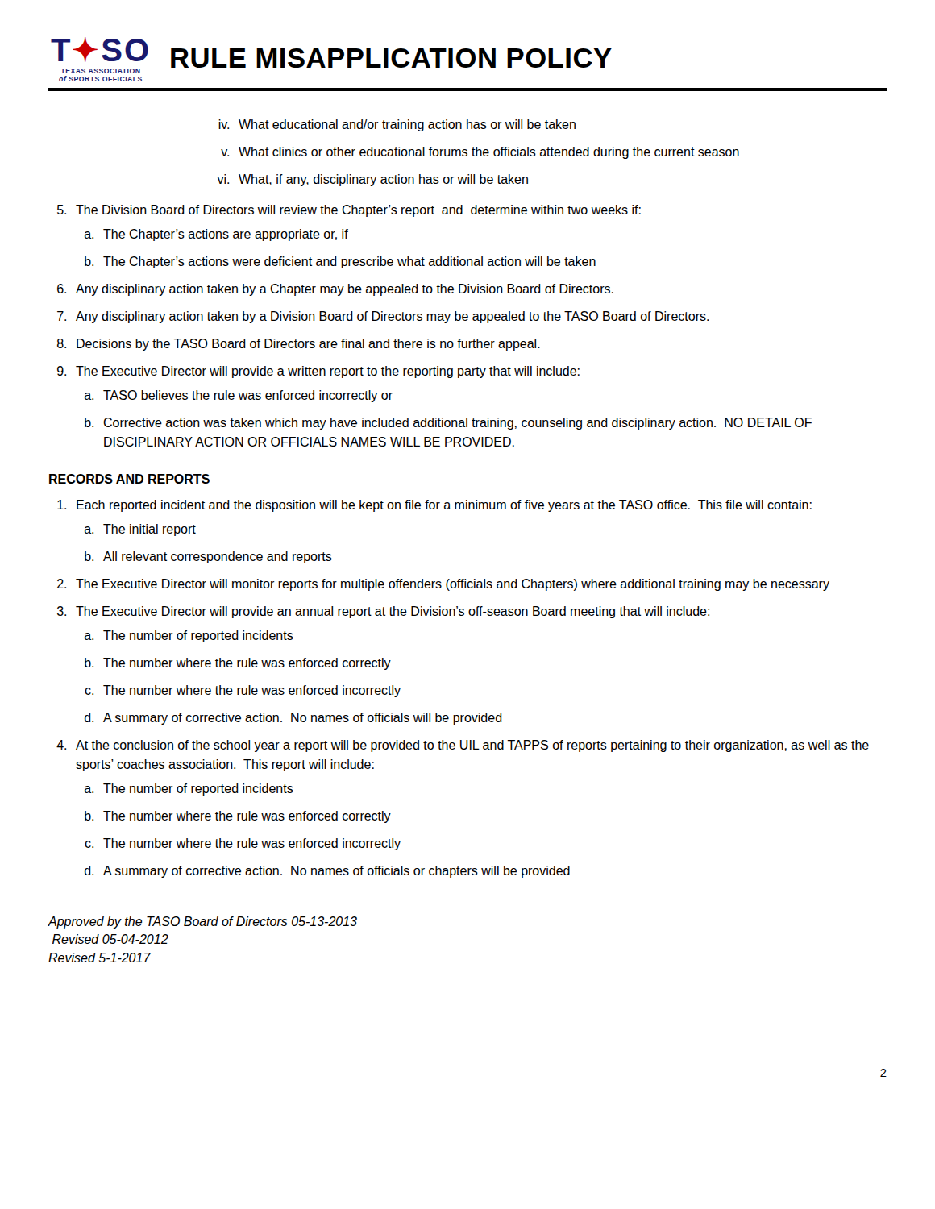T✦SO
TEXAS ASSOCIATION
of SPORTS OFFICIALS
RULE MISAPPLICATION POLICY
What educational and/or training action has or will be taken
What clinics or other educational forums the officials attended during the current season
What, if any, disciplinary action has or will be taken
The Division Board of Directors will review the Chapter’s report and determine within two weeks if:
The Chapter’s actions are appropriate or, if
The Chapter’s actions were deficient and prescribe what additional action will be taken
Any disciplinary action taken by a Chapter may be appealed to the Division Board of Directors.
Any disciplinary action taken by a Division Board of Directors may be appealed to the TASO Board of Directors.
Decisions by the TASO Board of Directors are final and there is no further appeal.
The Executive Director will provide a written report to the reporting party that will include:
TASO believes the rule was enforced incorrectly or
Corrective action was taken which may have included additional training, counseling and disciplinary action. NO DETAIL OF DISCIPLINARY ACTION OR OFFICIALS NAMES WILL BE PROVIDED.
RECORDS AND REPORTS
Each reported incident and the disposition will be kept on file for a minimum of five years at the TASO office. This file will contain:
The initial report
All relevant correspondence and reports
The Executive Director will monitor reports for multiple offenders (officials and Chapters) where additional training may be necessary
The Executive Director will provide an annual report at the Division’s off-season Board meeting that will include:
The number of reported incidents
The number where the rule was enforced correctly
The number where the rule was enforced incorrectly
A summary of corrective action. No names of officials will be provided
At the conclusion of the school year a report will be provided to the UIL and TAPPS of reports pertaining to their organization, as well as the sports’ coaches association. This report will include:
The number of reported incidents
The number where the rule was enforced correctly
The number where the rule was enforced incorrectly
A summary of corrective action. No names of officials or chapters will be provided
Approved by the TASO Board of Directors 05-13-2013
Revised 05-04-2012
Revised 5-1-2017
2